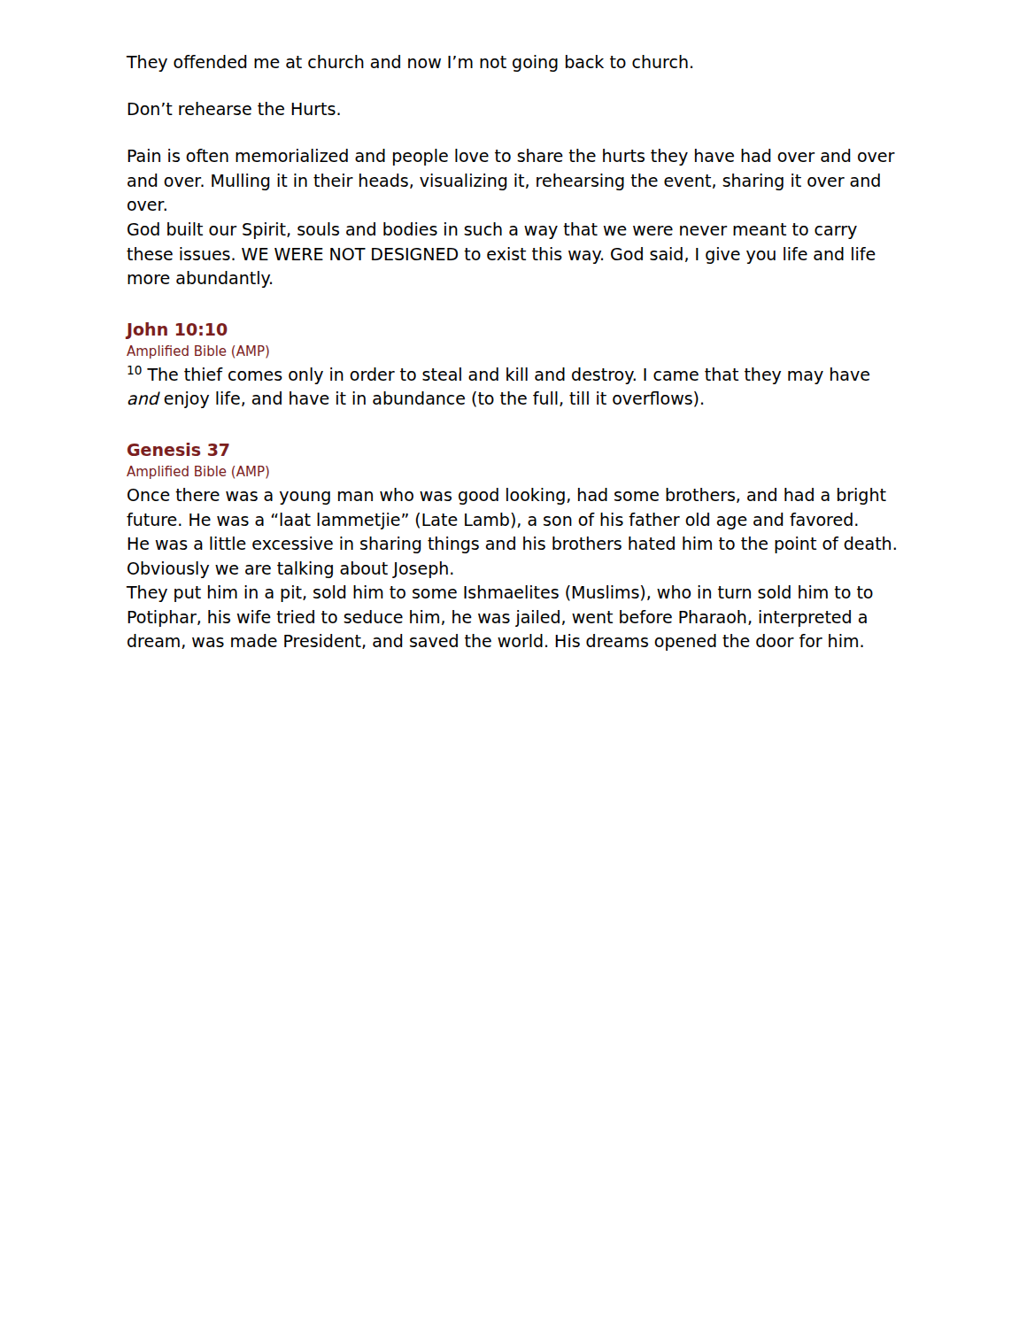They offended me at church and now I’m not going back to church.
Don’t rehearse the Hurts.
Pain is often memorialized and people love to share the hurts they have had over and over and over. Mulling it in their heads, visualizing it, rehearsing the event, sharing it over and over.
God built our Spirit, souls and bodies in such a way that we were never meant to carry these issues. WE WERE NOT DESIGNED to exist this way. God said, I give you life and life more abundantly.
John 10:10
Amplified Bible (AMP)
10 The thief comes only in order to steal and kill and destroy. I came that they may have and enjoy life, and have it in abundance (to the full, till it overflows).
Genesis 37
Amplified Bible (AMP)
Once there was a young man who was good looking, had some brothers, and had a bright future. He was a “laat lammetjie” (Late Lamb), a son of his father old age and favored.
He was a little excessive in sharing things and his brothers hated him to the point of death.
Obviously we are talking about Joseph.
They put him in a pit, sold him to some Ishmaelites (Muslims), who in turn sold him to to Potiphar, his wife tried to seduce him, he was jailed, went before Pharaoh, interpreted a dream, was made President, and saved the world. His dreams opened the door for him.